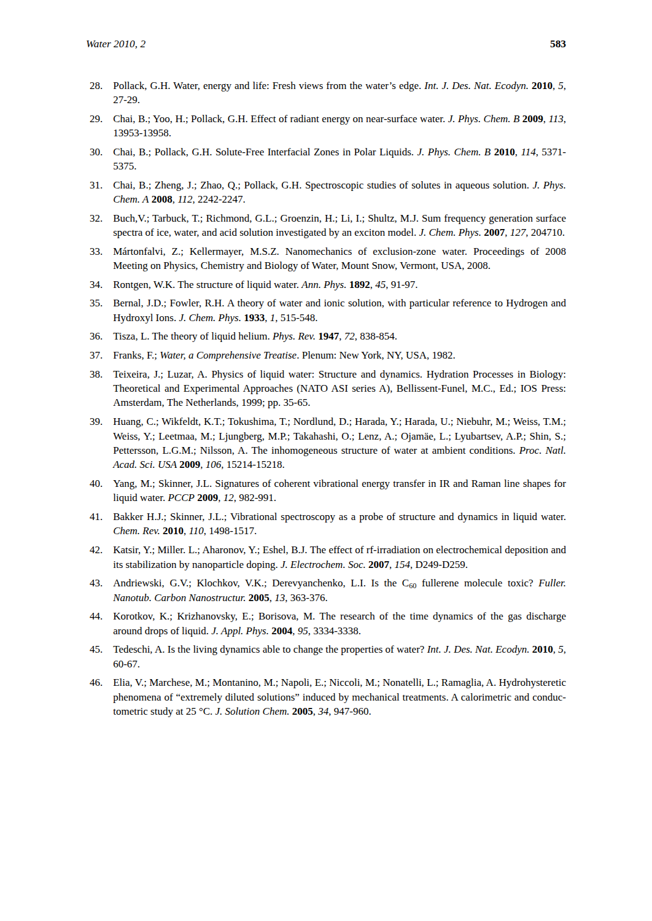Water 2010, 2
583
28. Pollack, G.H. Water, energy and life: Fresh views from the water’s edge. Int. J. Des. Nat. Ecodyn. 2010, 5, 27-29.
29. Chai, B.; Yoo, H.; Pollack, G.H. Effect of radiant energy on near-surface water. J. Phys. Chem. B 2009, 113, 13953-13958.
30. Chai, B.; Pollack, G.H. Solute-Free Interfacial Zones in Polar Liquids. J. Phys. Chem. B 2010, 114, 5371-5375.
31. Chai, B.; Zheng, J.; Zhao, Q.; Pollack, G.H. Spectroscopic studies of solutes in aqueous solution. J. Phys. Chem. A 2008, 112, 2242-2247.
32. Buch,V.; Tarbuck, T.; Richmond, G.L.; Groenzin, H.; Li, I.; Shultz, M.J. Sum frequency generation surface spectra of ice, water, and acid solution investigated by an exciton model. J. Chem. Phys. 2007, 127, 204710.
33. Mártonfalvi, Z.; Kellermayer, M.S.Z. Nanomechanics of exclusion-zone water. Proceedings of 2008 Meeting on Physics, Chemistry and Biology of Water, Mount Snow, Vermont, USA, 2008.
34. Rontgen, W.K. The structure of liquid water. Ann. Phys. 1892, 45, 91-97.
35. Bernal, J.D.; Fowler, R.H. A theory of water and ionic solution, with particular reference to Hydrogen and Hydroxyl Ions. J. Chem. Phys. 1933, 1, 515-548.
36. Tisza, L. The theory of liquid helium. Phys. Rev. 1947, 72, 838-854.
37. Franks, F.; Water, a Comprehensive Treatise. Plenum: New York, NY, USA, 1982.
38. Teixeira, J.; Luzar, A. Physics of liquid water: Structure and dynamics. Hydration Processes in Biology: Theoretical and Experimental Approaches (NATO ASI series A), Bellissent-Funel, M.C., Ed.; IOS Press: Amsterdam, The Netherlands, 1999; pp. 35-65.
39. Huang, C.; Wikfeldt, K.T.; Tokushima, T.; Nordlund, D.; Harada, Y.; Harada, U.; Niebuhr, M.; Weiss, T.M.; Weiss, Y.; Leetmaa, M.; Ljungberg, M.P.; Takahashi, O.; Lenz, A.; Ojamäe, L.; Lyubartsev, A.P.; Shin, S.; Pettersson, L.G.M.; Nilsson, A. The inhomogeneous structure of water at ambient conditions. Proc. Natl. Acad. Sci. USA 2009, 106, 15214-15218.
40. Yang, M.; Skinner, J.L. Signatures of coherent vibrational energy transfer in IR and Raman line shapes for liquid water. PCCP 2009, 12, 982-991.
41. Bakker H.J.; Skinner, J.L.; Vibrational spectroscopy as a probe of structure and dynamics in liquid water. Chem. Rev. 2010, 110, 1498-1517.
42. Katsir, Y.; Miller. L.; Aharonov, Y.; Eshel, B.J. The effect of rf-irradiation on electrochemical deposition and its stabilization by nanoparticle doping. J. Electrochem. Soc. 2007, 154, D249-D259.
43. Andriewski, G.V.; Klochkov, V.K.; Derevyanchenko, L.I. Is the C60 fullerene molecule toxic? Fuller. Nanotub. Carbon Nanostructur. 2005, 13, 363-376.
44. Korotkov, K.; Krizhanovsky, E.; Borisova, M. The research of the time dynamics of the gas discharge around drops of liquid. J. Appl. Phys. 2004, 95, 3334-3338.
45. Tedeschi, A. Is the living dynamics able to change the properties of water? Int. J. Des. Nat. Ecodyn. 2010, 5, 60-67.
46. Elia, V.; Marchese, M.; Montanino, M.; Napoli, E.; Niccoli, M.; Nonatelli, L.; Ramaglia, A. Hydrohysteretic phenomena of “extremely diluted solutions” induced by mechanical treatments. A calorimetric and conductometric study at 25 °C. J. Solution Chem. 2005, 34, 947-960.